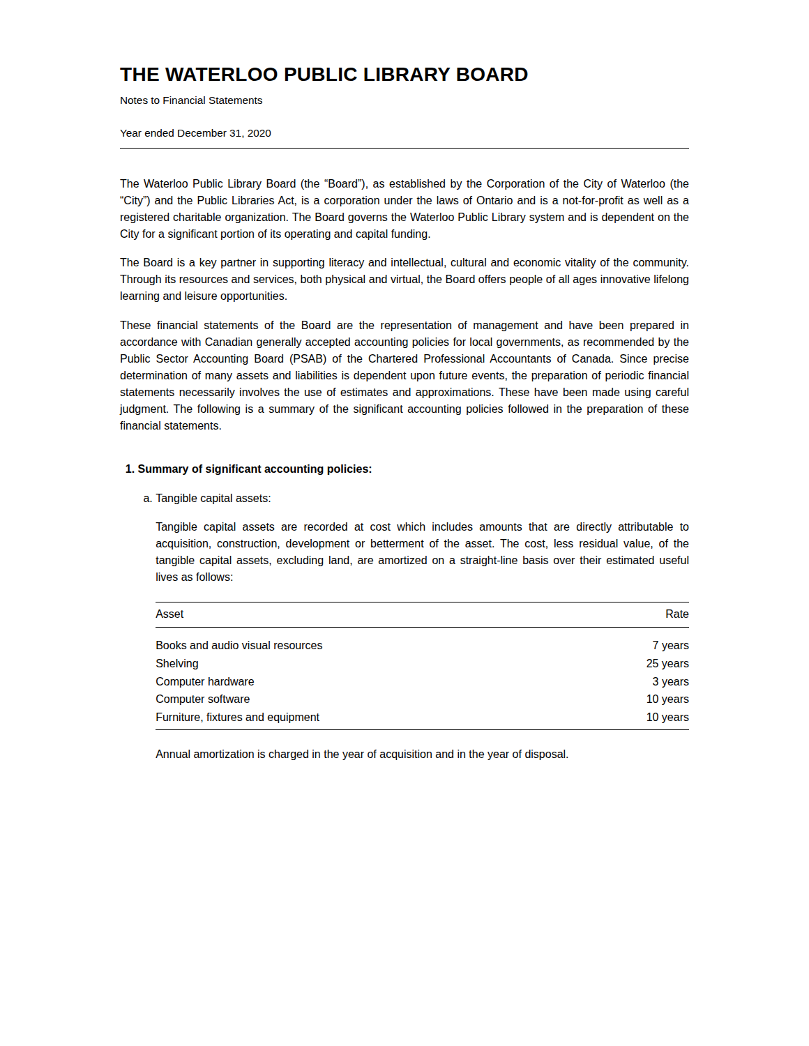THE WATERLOO PUBLIC LIBRARY BOARD
Notes to Financial Statements
Year ended December 31, 2020
The Waterloo Public Library Board (the “Board”), as established by the Corporation of the City of Waterloo (the “City”) and the Public Libraries Act, is a corporation under the laws of Ontario and is a not-for-profit as well as a registered charitable organization. The Board governs the Waterloo Public Library system and is dependent on the City for a significant portion of its operating and capital funding.
The Board is a key partner in supporting literacy and intellectual, cultural and economic vitality of the community. Through its resources and services, both physical and virtual, the Board offers people of all ages innovative lifelong learning and leisure opportunities.
These financial statements of the Board are the representation of management and have been prepared in accordance with Canadian generally accepted accounting policies for local governments, as recommended by the Public Sector Accounting Board (PSAB) of the Chartered Professional Accountants of Canada. Since precise determination of many assets and liabilities is dependent upon future events, the preparation of periodic financial statements necessarily involves the use of estimates and approximations. These have been made using careful judgment. The following is a summary of the significant accounting policies followed in the preparation of these financial statements.
Summary of significant accounting policies:
Tangible capital assets:
Tangible capital assets are recorded at cost which includes amounts that are directly attributable to acquisition, construction, development or betterment of the asset. The cost, less residual value, of the tangible capital assets, excluding land, are amortized on a straight-line basis over their estimated useful lives as follows:
| Asset | Rate |
| --- | --- |
| Books and audio visual resources | 7 years |
| Shelving | 25 years |
| Computer hardware | 3 years |
| Computer software | 10 years |
| Furniture, fixtures and equipment | 10 years |
Annual amortization is charged in the year of acquisition and in the year of disposal.